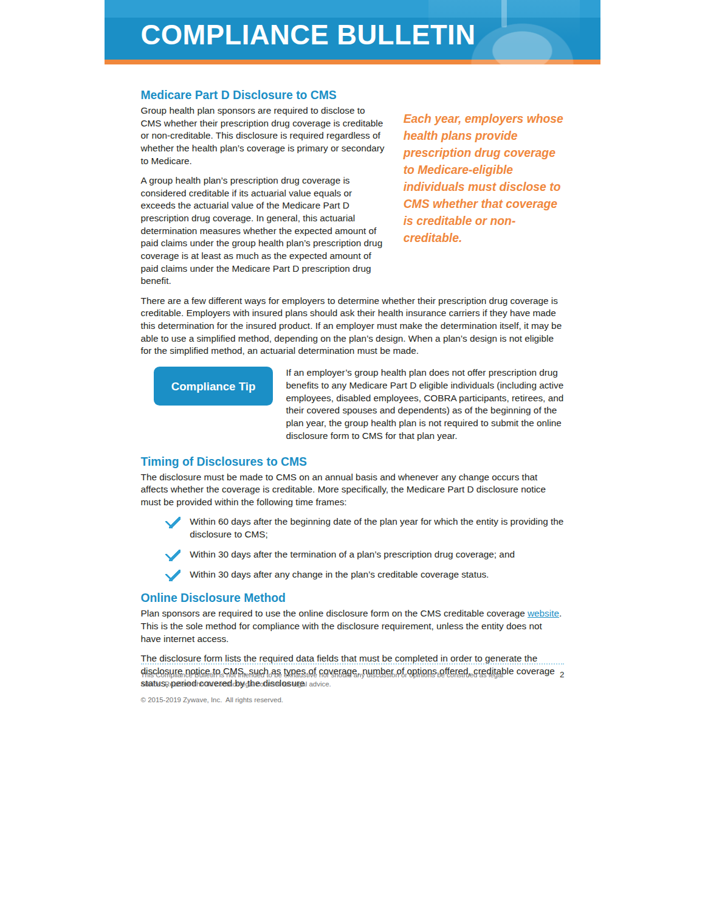Compliance Bulletin
Medicare Part D Disclosure to CMS
Group health plan sponsors are required to disclose to CMS whether their prescription drug coverage is creditable or non-creditable. This disclosure is required regardless of whether the health plan’s coverage is primary or secondary to Medicare.
A group health plan’s prescription drug coverage is considered creditable if its actuarial value equals or exceeds the actuarial value of the Medicare Part D prescription drug coverage. In general, this actuarial determination measures whether the expected amount of paid claims under the group health plan’s prescription drug coverage is at least as much as the expected amount of paid claims under the Medicare Part D prescription drug benefit.
Each year, employers whose health plans provide prescription drug coverage to Medicare-eligible individuals must disclose to CMS whether that coverage is creditable or non-creditable.
There are a few different ways for employers to determine whether their prescription drug coverage is creditable. Employers with insured plans should ask their health insurance carriers if they have made this determination for the insured product. If an employer must make the determination itself, it may be able to use a simplified method, depending on the plan’s design. When a plan’s design is not eligible for the simplified method, an actuarial determination must be made.
Compliance Tip
If an employer’s group health plan does not offer prescription drug benefits to any Medicare Part D eligible individuals (including active employees, disabled employees, COBRA participants, retirees, and their covered spouses and dependents) as of the beginning of the plan year, the group health plan is not required to submit the online disclosure form to CMS for that plan year.
Timing of Disclosures to CMS
The disclosure must be made to CMS on an annual basis and whenever any change occurs that affects whether the coverage is creditable. More specifically, the Medicare Part D disclosure notice must be provided within the following time frames:
Within 60 days after the beginning date of the plan year for which the entity is providing the disclosure to CMS;
Within 30 days after the termination of a plan’s prescription drug coverage; and
Within 30 days after any change in the plan’s creditable coverage status.
Online Disclosure Method
Plan sponsors are required to use the online disclosure form on the CMS creditable coverage website. This is the sole method for compliance with the disclosure requirement, unless the entity does not have internet access.
The disclosure form lists the required data fields that must be completed in order to generate the disclosure notice to CMS, such as types of coverage, number of options offered, creditable coverage status, period covered by the disclosure
2
This Compliance Bulletin is not intended to be exhaustive nor should any discussion or opinions be construed as legal advice. Readers should contact legal counsel for legal advice.
© 2015-2019 Zywave, Inc. All rights reserved.